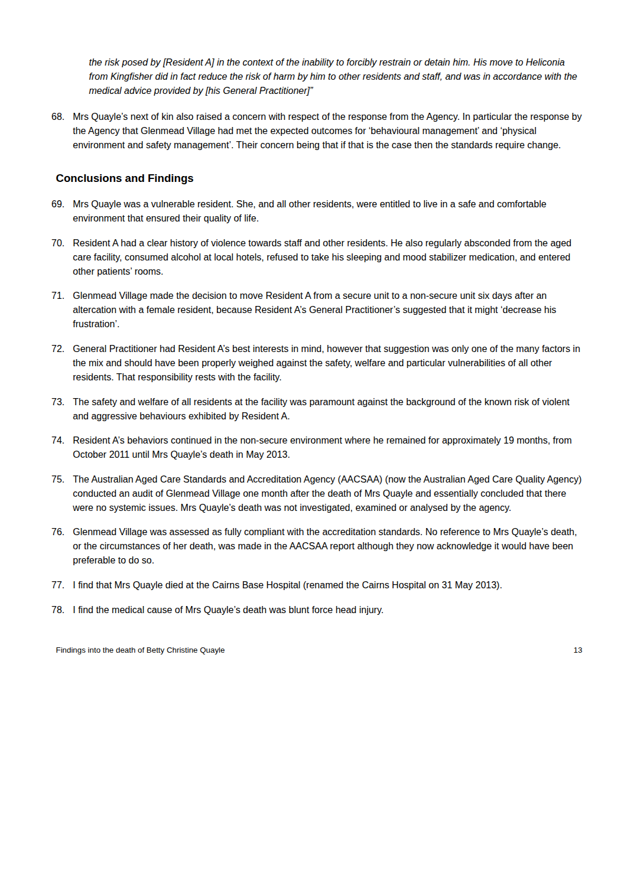the risk posed by [Resident A] in the context of the inability to forcibly restrain or detain him. His move to Heliconia from Kingfisher did in fact reduce the risk of harm by him to other residents and staff, and was in accordance with the medical advice provided by [his General Practitioner]”
Mrs Quayle’s next of kin also raised a concern with respect of the response from the Agency. In particular the response by the Agency that Glenmead Village had met the expected outcomes for ‘behavioural management’ and ‘physical environment and safety management’. Their concern being that if that is the case then the standards require change.
Conclusions and Findings
Mrs Quayle was a vulnerable resident. She, and all other residents, were entitled to live in a safe and comfortable environment that ensured their quality of life.
Resident A had a clear history of violence towards staff and other residents. He also regularly absconded from the aged care facility, consumed alcohol at local hotels, refused to take his sleeping and mood stabilizer medication, and entered other patients’ rooms.
Glenmead Village made the decision to move Resident A from a secure unit to a non-secure unit six days after an altercation with a female resident, because Resident A’s General Practitioner’s suggested that it might ‘decrease his frustration’.
General Practitioner had Resident A’s best interests in mind, however that suggestion was only one of the many factors in the mix and should have been properly weighed against the safety, welfare and particular vulnerabilities of all other residents. That responsibility rests with the facility.
The safety and welfare of all residents at the facility was paramount against the background of the known risk of violent and aggressive behaviours exhibited by Resident A.
Resident A’s behaviors continued in the non-secure environment where he remained for approximately 19 months, from October 2011 until Mrs Quayle’s death in May 2013.
The Australian Aged Care Standards and Accreditation Agency (AACSAA) (now the Australian Aged Care Quality Agency) conducted an audit of Glenmead Village one month after the death of Mrs Quayle and essentially concluded that there were no systemic issues. Mrs Quayle’s death was not investigated, examined or analysed by the agency.
Glenmead Village was assessed as fully compliant with the accreditation standards. No reference to Mrs Quayle’s death, or the circumstances of her death, was made in the AACSAA report although they now acknowledge it would have been preferable to do so.
I find that Mrs Quayle died at the Cairns Base Hospital (renamed the Cairns Hospital on 31 May 2013).
I find the medical cause of Mrs Quayle’s death was blunt force head injury.
Findings into the death of Betty Christine Quayle 13